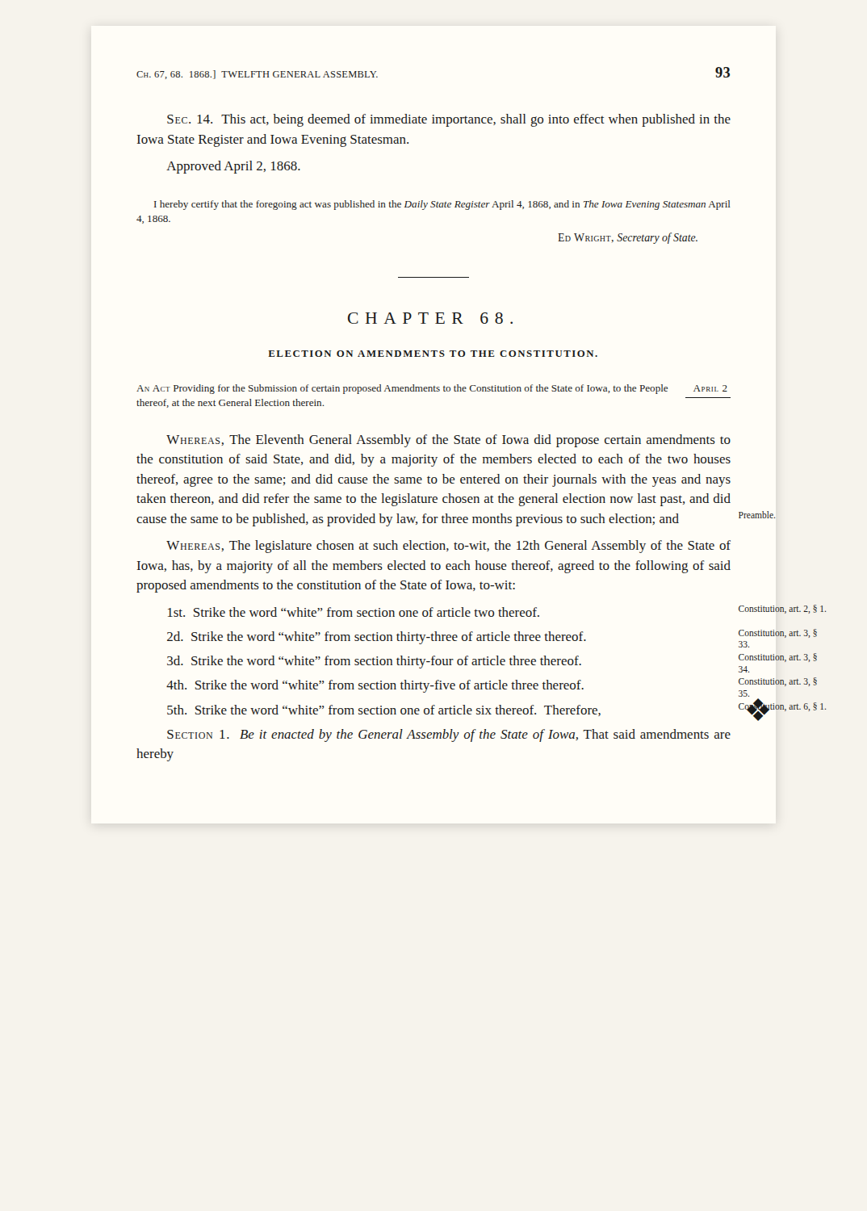Ch. 67, 68. 1868.] TWELFTH GENERAL ASSEMBLY. 93
Sec. 14. This act, being deemed of immediate importance, shall go into effect when published in the Iowa State Register and Iowa Evening Statesman.
Approved April 2, 1868.
I hereby certify that the foregoing act was published in the Daily State Register April 4, 1868, and in The Iowa Evening Statesman April 4, 1868.
Ed Wright, Secretary of State.
CHAPTER 68.
Election on Amendments to the Constitution.
April 2 An Act Providing for the Submission of certain proposed Amendments to the Constitution of the State of Iowa, to the People thereof, at the next General Election therein.
❖
Whereas, The Eleventh General Assembly of the State of Iowa did propose certain amendments to the constitution of said State, and did, by a majority of the members elected to each of the two houses thereof, agree to the same; and did cause the same to be entered on their journals with the yeas and nays taken thereon, and did refer the same to the legislature chosen at the general election now last past, and did cause the same to be published, as provided by law, for three months previous to such election; andPreamble.
Whereas, The legislature chosen at such election, to-wit, the 12th General Assembly of the State of Iowa, has, by a majority of all the members elected to each house thereof, agreed to the following of said proposed amendments to the constitution of the State of Iowa, to-wit:
1st. Strike the word “white” from section one of article two thereof.Constitution, art. 2, § 1.
2d. Strike the word “white” from section thirty-three of article three thereof.Constitution, art. 3, § 33.
3d. Strike the word “white” from section thirty-four of article three thereof.Constitution, art. 3, § 34.
4th. Strike the word “white” from section thirty-five of article three thereof.Constitution, art. 3, § 35.
5th. Strike the word “white” from section one of article six thereof. Therefore,Constitution, art. 6, § 1.
Section 1. Be it enacted by the General Assembly of the State of Iowa, That said amendments are hereby